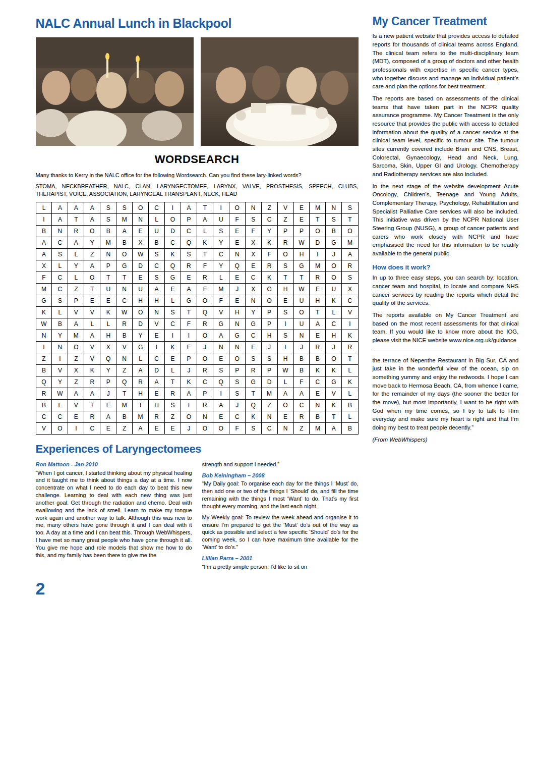NALC Annual Lunch in Blackpool
WORDSEARCH
Many thanks to Kerry in the NALC office for the following Wordsearch. Can you find these lary-linked words?
STOMA, NECKBREATHER, NALC, CLAN, LARYNGECTOMEE, LARYNX, VALVE, PROSTHESIS, SPEECH, CLUBS, THERAPIST, VOICE, ASSOCIATION, LARYNGEAL TRANSPLANT, NECK, HEAD
| L | A | A | A | S | S | O | C | I | A | T | I | O | N | Z | V | E | M | N | S |
| I | A | T | A | S | M | N | L | O | P | A | U | F | S | C | Z | E | T | S | T |
| B | N | R | O | B | A | E | U | D | C | L | S | E | F | Y | P | P | O | B | O |
| A | C | A | Y | M | B | X | B | C | Q | K | Y | E | X | K | R | W | D | G | M |
| A | S | L | Z | N | O | W | S | K | S | T | C | N | X | F | O | H | I | J | A |
| X | L | Y | A | P | G | D | C | Q | R | F | Y | Q | E | R | S | G | M | O | R |
| F | C | L | O | T | T | E | S | G | E | R | L | E | C | K | T | T | R | O | S |
| M | C | Z | T | U | N | U | A | E | A | F | M | J | X | G | H | W | E | U | X |
| G | S | P | E | E | C | H | H | L | G | O | F | E | N | O | E | U | H | K | C |
| K | L | V | V | K | W | O | N | S | T | Q | V | H | Y | P | S | O | T | L | V |
| W | B | A | L | L | R | D | V | C | F | R | G | N | G | P | I | U | A | C | I |
| N | Y | M | A | H | B | Y | E | I | I | O | A | G | C | H | S | N | E | H | K |
| I | N | O | V | X | V | G | I | K | F | J | N | N | E | J | I | J | R | J | R |
| Z | I | Z | V | Q | N | L | C | E | P | O | E | O | S | S | H | B | B | O | T |
| B | V | X | K | Y | Z | A | D | L | J | R | S | P | R | P | W | B | K | K | L |
| Q | Y | Z | R | P | Q | R | A | T | K | C | Q | S | G | D | L | F | C | G | K |
| R | W | A | A | J | T | H | E | R | A | P | I | S | T | M | A | A | E | V | L |
| B | L | V | T | E | M | T | H | S | I | R | A | J | Q | Z | O | C | N | K | B |
| C | C | E | R | A | B | M | R | Z | O | N | E | C | K | N | E | R | B | T | L |
| V | O | I | C | E | Z | A | E | E | J | O | O | F | S | C | N | Z | M | A | B |
Experiences of Laryngectomees
Ron Mattoon - Jan 2010
“When I got cancer, I started thinking about my physical healing and it taught me to think about things a day at a time. I now concentrate on what I need to do each day to beat this new challenge. Learning to deal with each new thing was just another goal. Get through the radiation and chemo. Deal with swallowing and the lack of smell. Learn to make my tongue work again and another way to talk. Although this was new to me, many others have gone through it and I can deal with it too. A day at a time and I can beat this. Through WebWhispers, I have met so many great people who have gone through it all. You give me hope and role models that show me how to do this, and my family has been there to give me the
strength and support I needed.”
Bob Keiningham – 2008
“My Daily goal: To organise each day for the things I ‘Must’ do, then add one or two of the things I ‘Should’ do, and fill the time remaining with the things I most ‘Want’ to do. That’s my first thought every morning, and the last each night.
My Weekly goal: To review the week ahead and organise it to ensure I’m prepared to get the ‘Must’ do’s out of the way as quick as possible and select a few specific ‘Should’ do’s for the coming week, so I can have maximum time available for the ‘Want’ to do’s.”
Lillian Parra – 2001
“I’m a pretty simple person; I’d like to sit on
2
My Cancer Treatment
Is a new patient website that provides access to detailed reports for thousands of clinical teams across England. The clinical team refers to the multi-disciplinary team (MDT), composed of a group of doctors and other health professionals with expertise in specific cancer types, who together discuss and manage an individual patient’s care and plan the options for best treatment.
The reports are based on assessments of the clinical teams that have taken part in the NCPR quality assurance programme. My Cancer Treatment is the only resource that provides the public with access to detailed information about the quality of a cancer service at the clinical team level, specific to tumour site. The tumour sites currently covered include Brain and CNS, Breast, Colorectal, Gynaecology, Head and Neck, Lung, Sarcoma, Skin, Upper GI and Urology. Chemotherapy and Radiotherapy services are also included.
In the next stage of the website development Acute Oncology, Children’s, Teenage and Young Adults, Complementary Therapy, Psychology, Rehabilitation and Specialist Palliative Care services will also be included. This initiative was driven by the NCPR National User Steering Group (NUSG), a group of cancer patients and carers who work closely with NCPR and have emphasised the need for this information to be readily available to the general public.
How does it work?
In up to three easy steps, you can search by: location, cancer team and hospital, to locate and compare NHS cancer services by reading the reports which detail the quality of the services.
The reports available on My Cancer Treatment are based on the most recent assessments for that clinical team. If you would like to know more about the IOG, please visit the NICE website www.nice.org.uk/guidance
the terrace of Nepenthe Restaurant in Big Sur, CA and just take in the wonderful view of the ocean, sip on something yummy and enjoy the redwoods. I hope I can move back to Hermosa Beach, CA, from whence I came, for the remainder of my days (the sooner the better for the move), but most importantly, I want to be right with God when my time comes, so I try to talk to Him everyday and make sure my heart is right and that I’m doing my best to treat people decently.”
(From WebWhispers)